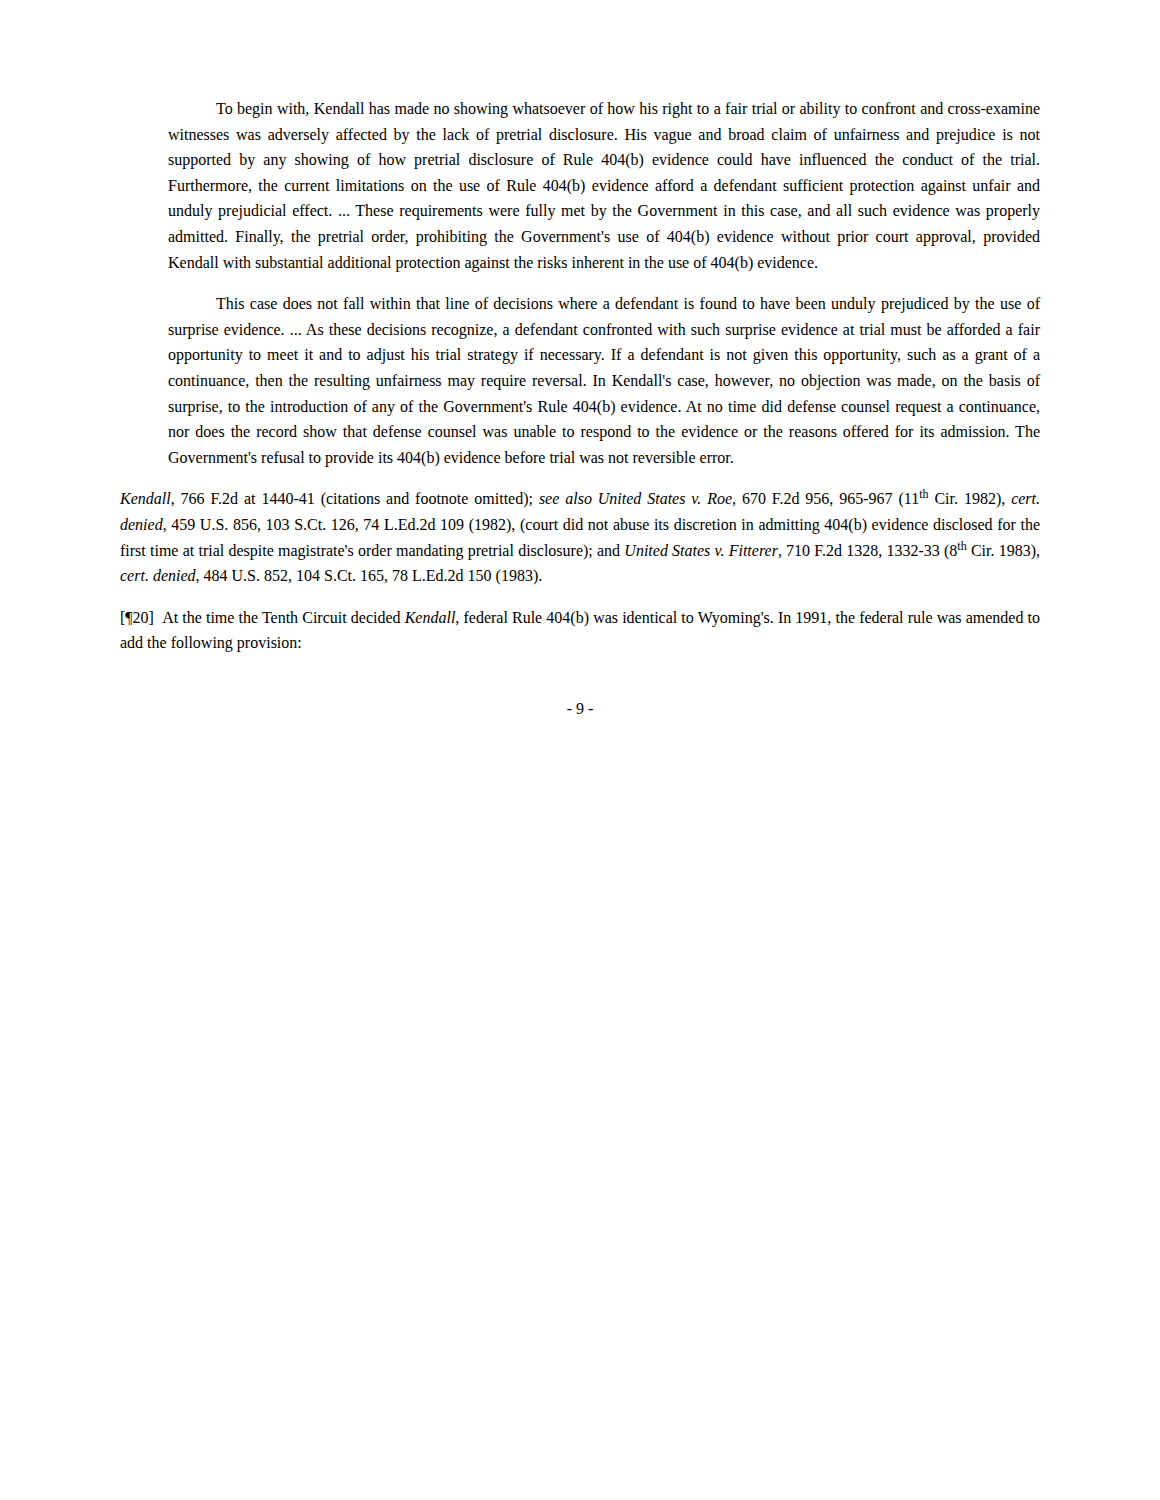To begin with, Kendall has made no showing whatsoever of how his right to a fair trial or ability to confront and cross-examine witnesses was adversely affected by the lack of pretrial disclosure. His vague and broad claim of unfairness and prejudice is not supported by any showing of how pretrial disclosure of Rule 404(b) evidence could have influenced the conduct of the trial. Furthermore, the current limitations on the use of Rule 404(b) evidence afford a defendant sufficient protection against unfair and unduly prejudicial effect. ... These requirements were fully met by the Government in this case, and all such evidence was properly admitted. Finally, the pretrial order, prohibiting the Government's use of 404(b) evidence without prior court approval, provided Kendall with substantial additional protection against the risks inherent in the use of 404(b) evidence.
This case does not fall within that line of decisions where a defendant is found to have been unduly prejudiced by the use of surprise evidence. ... As these decisions recognize, a defendant confronted with such surprise evidence at trial must be afforded a fair opportunity to meet it and to adjust his trial strategy if necessary. If a defendant is not given this opportunity, such as a grant of a continuance, then the resulting unfairness may require reversal. In Kendall's case, however, no objection was made, on the basis of surprise, to the introduction of any of the Government's Rule 404(b) evidence. At no time did defense counsel request a continuance, nor does the record show that defense counsel was unable to respond to the evidence or the reasons offered for its admission. The Government's refusal to provide its 404(b) evidence before trial was not reversible error.
Kendall, 766 F.2d at 1440-41 (citations and footnote omitted); see also United States v. Roe, 670 F.2d 956, 965-967 (11th Cir. 1982), cert. denied, 459 U.S. 856, 103 S.Ct. 126, 74 L.Ed.2d 109 (1982), (court did not abuse its discretion in admitting 404(b) evidence disclosed for the first time at trial despite magistrate's order mandating pretrial disclosure); and United States v. Fitterer, 710 F.2d 1328, 1332-33 (8th Cir. 1983), cert. denied, 484 U.S. 852, 104 S.Ct. 165, 78 L.Ed.2d 150 (1983).
[¶20] At the time the Tenth Circuit decided Kendall, federal Rule 404(b) was identical to Wyoming's. In 1991, the federal rule was amended to add the following provision:
- 9 -